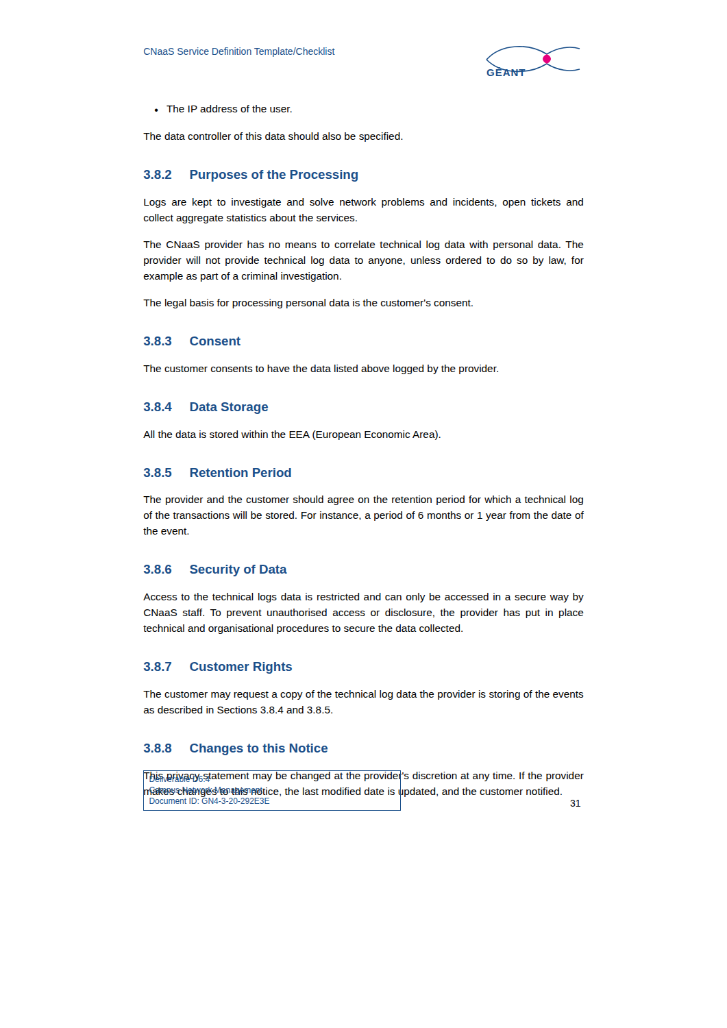CNaaS Service Definition Template/Checklist
GÉANT
The IP address of the user.
The data controller of this data should also be specified.
3.8.2 Purposes of the Processing
Logs are kept to investigate and solve network problems and incidents, open tickets and collect aggregate statistics about the services.
The CNaaS provider has no means to correlate technical log data with personal data. The provider will not provide technical log data to anyone, unless ordered to do so by law, for example as part of a criminal investigation.
The legal basis for processing personal data is the customer's consent.
3.8.3 Consent
The customer consents to have the data listed above logged by the provider.
3.8.4 Data Storage
All the data is stored within the EEA (European Economic Area).
3.8.5 Retention Period
The provider and the customer should agree on the retention period for which a technical log of the transactions will be stored. For instance, a period of 6 months or 1 year from the date of the event.
3.8.6 Security of Data
Access to the technical logs data is restricted and can only be accessed in a secure way by CNaaS staff. To prevent unauthorised access or disclosure, the provider has put in place technical and organisational procedures to secure the data collected.
3.8.7 Customer Rights
The customer may request a copy of the technical log data the provider is storing of the events as described in Sections 3.8.4 and 3.8.5.
3.8.8 Changes to this Notice
This privacy statement may be changed at the provider's discretion at any time. If the provider makes changes to this notice, the last modified date is updated, and the customer notified.
Deliverable D6.4
Campus Network Management
Document ID: GN4-3-20-292E3E
31